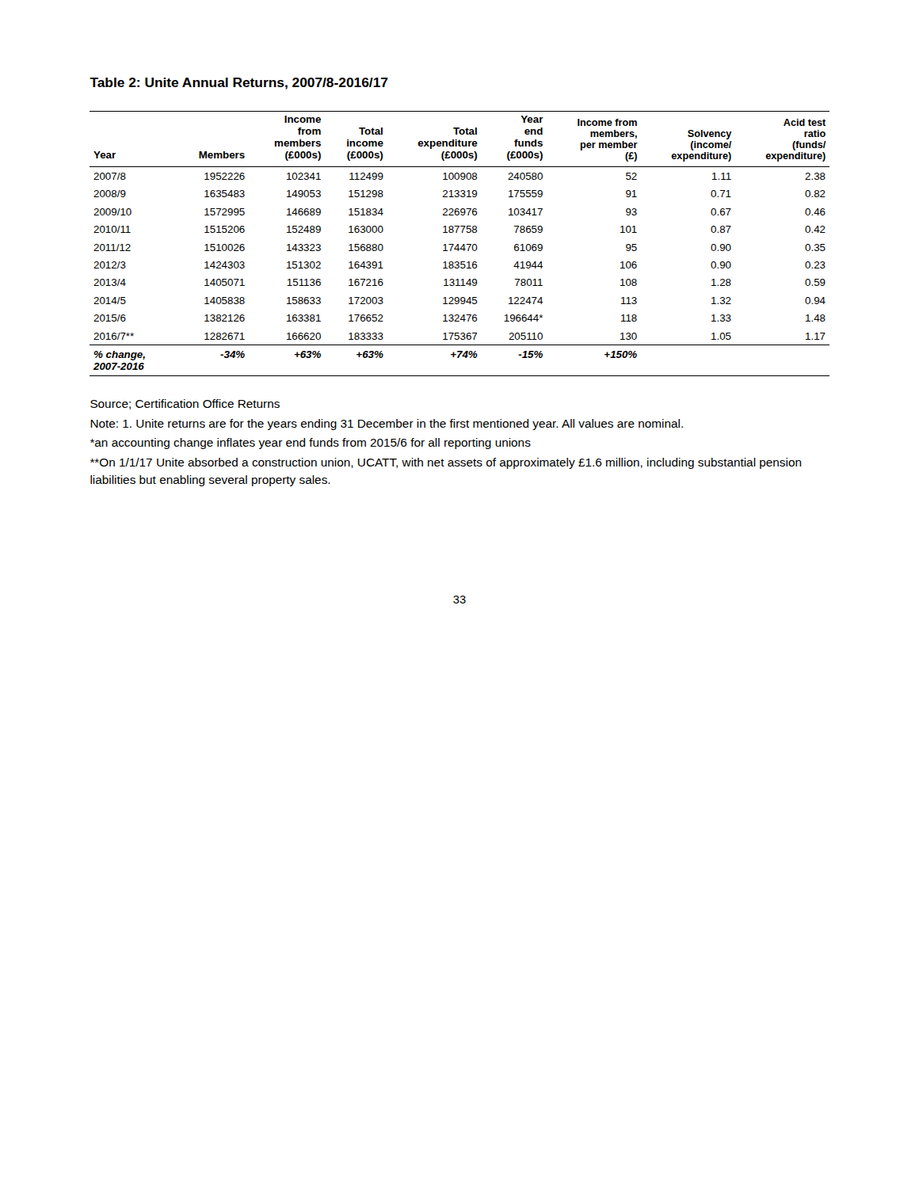Table 2: Unite Annual Returns, 2007/8-2016/17
| Year | Members | Income from members (£000s) | Total income (£000s) | Total expenditure (£000s) | Year end funds (£000s) | Income from members, per member (£) | Solvency (income/ expenditure) | Acid test ratio (funds/ expenditure) |
| --- | --- | --- | --- | --- | --- | --- | --- | --- |
| 2007/8 | 1952226 | 102341 | 112499 | 100908 | 240580 | 52 | 1.11 | 2.38 |
| 2008/9 | 1635483 | 149053 | 151298 | 213319 | 175559 | 91 | 0.71 | 0.82 |
| 2009/10 | 1572995 | 146689 | 151834 | 226976 | 103417 | 93 | 0.67 | 0.46 |
| 2010/11 | 1515206 | 152489 | 163000 | 187758 | 78659 | 101 | 0.87 | 0.42 |
| 2011/12 | 1510026 | 143323 | 156880 | 174470 | 61069 | 95 | 0.90 | 0.35 |
| 2012/3 | 1424303 | 151302 | 164391 | 183516 | 41944 | 106 | 0.90 | 0.23 |
| 2013/4 | 1405071 | 151136 | 167216 | 131149 | 78011 | 108 | 1.28 | 0.59 |
| 2014/5 | 1405838 | 158633 | 172003 | 129945 | 122474 | 113 | 1.32 | 0.94 |
| 2015/6 | 1382126 | 163381 | 176652 | 132476 | 196644* | 118 | 1.33 | 1.48 |
| 2016/7** | 1282671 | 166620 | 183333 | 175367 | 205110 | 130 | 1.05 | 1.17 |
| % change, 2007-2016 | -34% | +63% | +63% | +74% | -15% | +150% | | |
Source; Certification Office Returns
Note: 1. Unite returns are for the years ending 31 December in the first mentioned year. All values are nominal.
*an accounting change inflates year end funds from 2015/6 for all reporting unions
**On 1/1/17 Unite absorbed a construction union, UCATT, with net assets of approximately £1.6 million, including substantial pension liabilities but enabling several property sales.
33